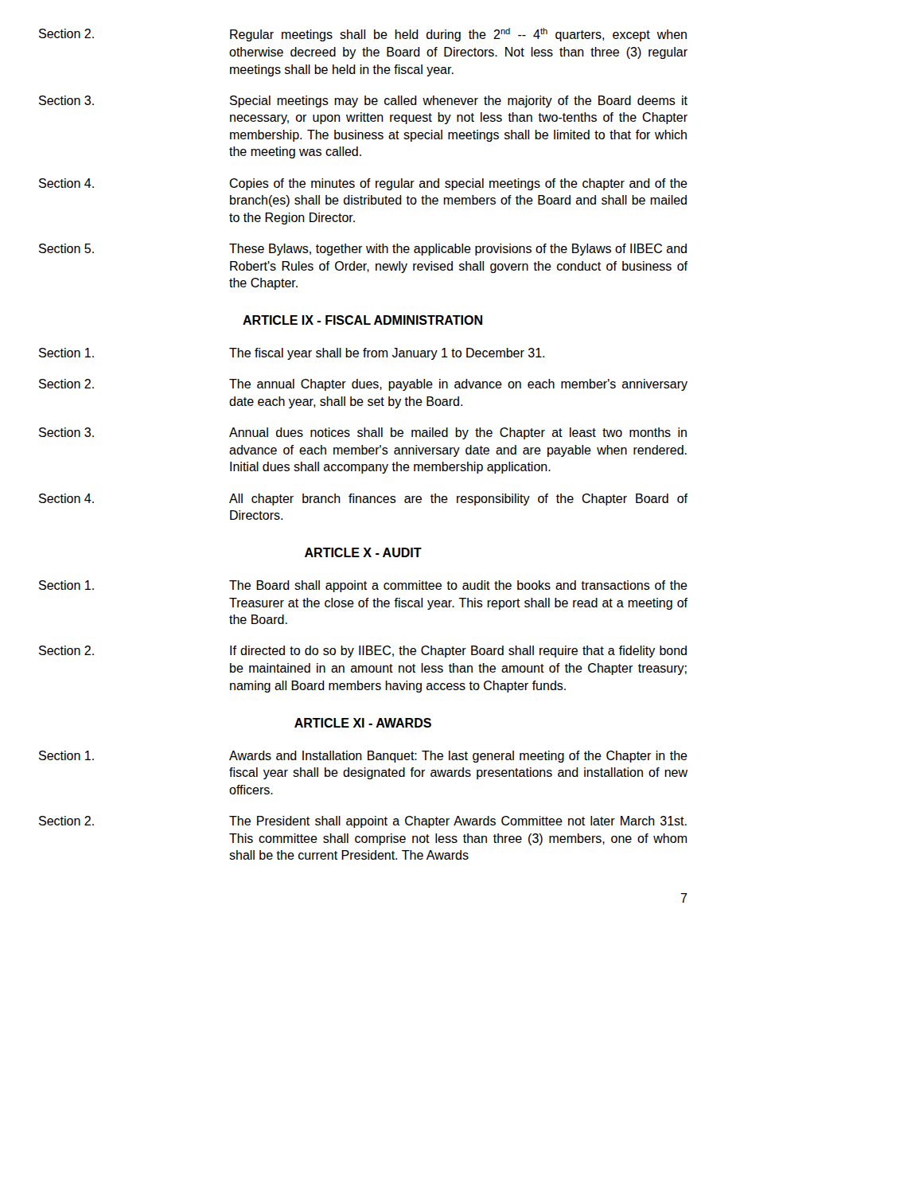Section 2.
Regular meetings shall be held during the 2nd -- 4th quarters, except when otherwise decreed by the Board of Directors. Not less than three (3) regular meetings shall be held in the fiscal year.
Section 3.
Special meetings may be called whenever the majority of the Board deems it necessary, or upon written request by not less than two-tenths of the Chapter membership. The business at special meetings shall be limited to that for which the meeting was called.
Section 4.
Copies of the minutes of regular and special meetings of the chapter and of the branch(es) shall be distributed to the members of the Board and shall be mailed to the Region Director.
Section 5.
These Bylaws, together with the applicable provisions of the Bylaws of IIBEC and Robert's Rules of Order, newly revised shall govern the conduct of business of the Chapter.
ARTICLE IX - FISCAL ADMINISTRATION
Section 1.
The fiscal year shall be from January 1 to December 31.
Section 2.
The annual Chapter dues, payable in advance on each member's anniversary date each year, shall be set by the Board.
Section 3.
Annual dues notices shall be mailed by the Chapter at least two months in advance of each member's anniversary date and are payable when rendered. Initial dues shall accompany the membership application.
Section 4.
All chapter branch finances are the responsibility of the Chapter Board of Directors.
ARTICLE X - AUDIT
Section 1.
The Board shall appoint a committee to audit the books and transactions of the Treasurer at the close of the fiscal year. This report shall be read at a meeting of the Board.
Section 2.
If directed to do so by IIBEC, the Chapter Board shall require that a fidelity bond be maintained in an amount not less than the amount of the Chapter treasury; naming all Board members having access to Chapter funds.
ARTICLE XI - AWARDS
Section 1.
Awards and Installation Banquet: The last general meeting of the Chapter in the fiscal year shall be designated for awards presentations and installation of new officers.
Section 2.
The President shall appoint a Chapter Awards Committee not later March 31st. This committee shall comprise not less than three (3) members, one of whom shall be the current President. The Awards
7